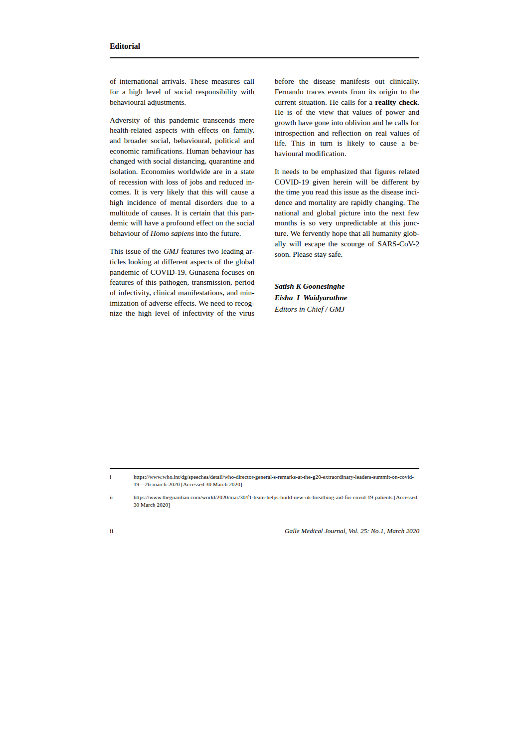Editorial
of international arrivals. These measures call for a high level of social responsibility with behavioural adjustments.
Adversity of this pandemic transcends mere health-related aspects with effects on family, and broader social, behavioural, political and economic ramifications. Human behaviour has changed with social distancing, quarantine and isolation. Economies worldwide are in a state of recession with loss of jobs and reduced incomes. It is very likely that this will cause a high incidence of mental disorders due to a multitude of causes. It is certain that this pandemic will have a profound effect on the social behaviour of Homo sapiens into the future.
This issue of the GMJ features two leading articles looking at different aspects of the global pandemic of COVID-19. Gunasena focuses on features of this pathogen, transmission, period of infectivity, clinical manifestations, and minimization of adverse effects. We need to recognize the high level of infectivity of the virus before the disease manifests out clinically. Fernando traces events from its origin to the current situation. He calls for a reality check. He is of the view that values of power and growth have gone into oblivion and he calls for introspection and reflection on real values of life. This in turn is likely to cause a behavioural modification.
It needs to be emphasized that figures related COVID-19 given herein will be different by the time you read this issue as the disease incidence and mortality are rapidly changing. The national and global picture into the next few months is so very unpredictable at this juncture. We fervently hope that all humanity globally will escape the scourge of SARS-CoV-2 soon. Please stay safe.
Satish K Goonesinghe
Eisha I Waidyarathne
Editors in Chief / GMJ
i https://www.who.int/dg/speeches/detail/who-director-general-s-remarks-at-the-g20-extraordinary-leaders-summit-on-covid-19---26-march-2020 [Accessed 30 March 2020]
ii https://www.theguardian.com/world/2020/mar/30/f1-team-helps-build-new-uk-breathing-aid-for-covid-19-patients [Accessed 30 March 2020]
ii Galle Medical Journal, Vol. 25: No.1, March 2020